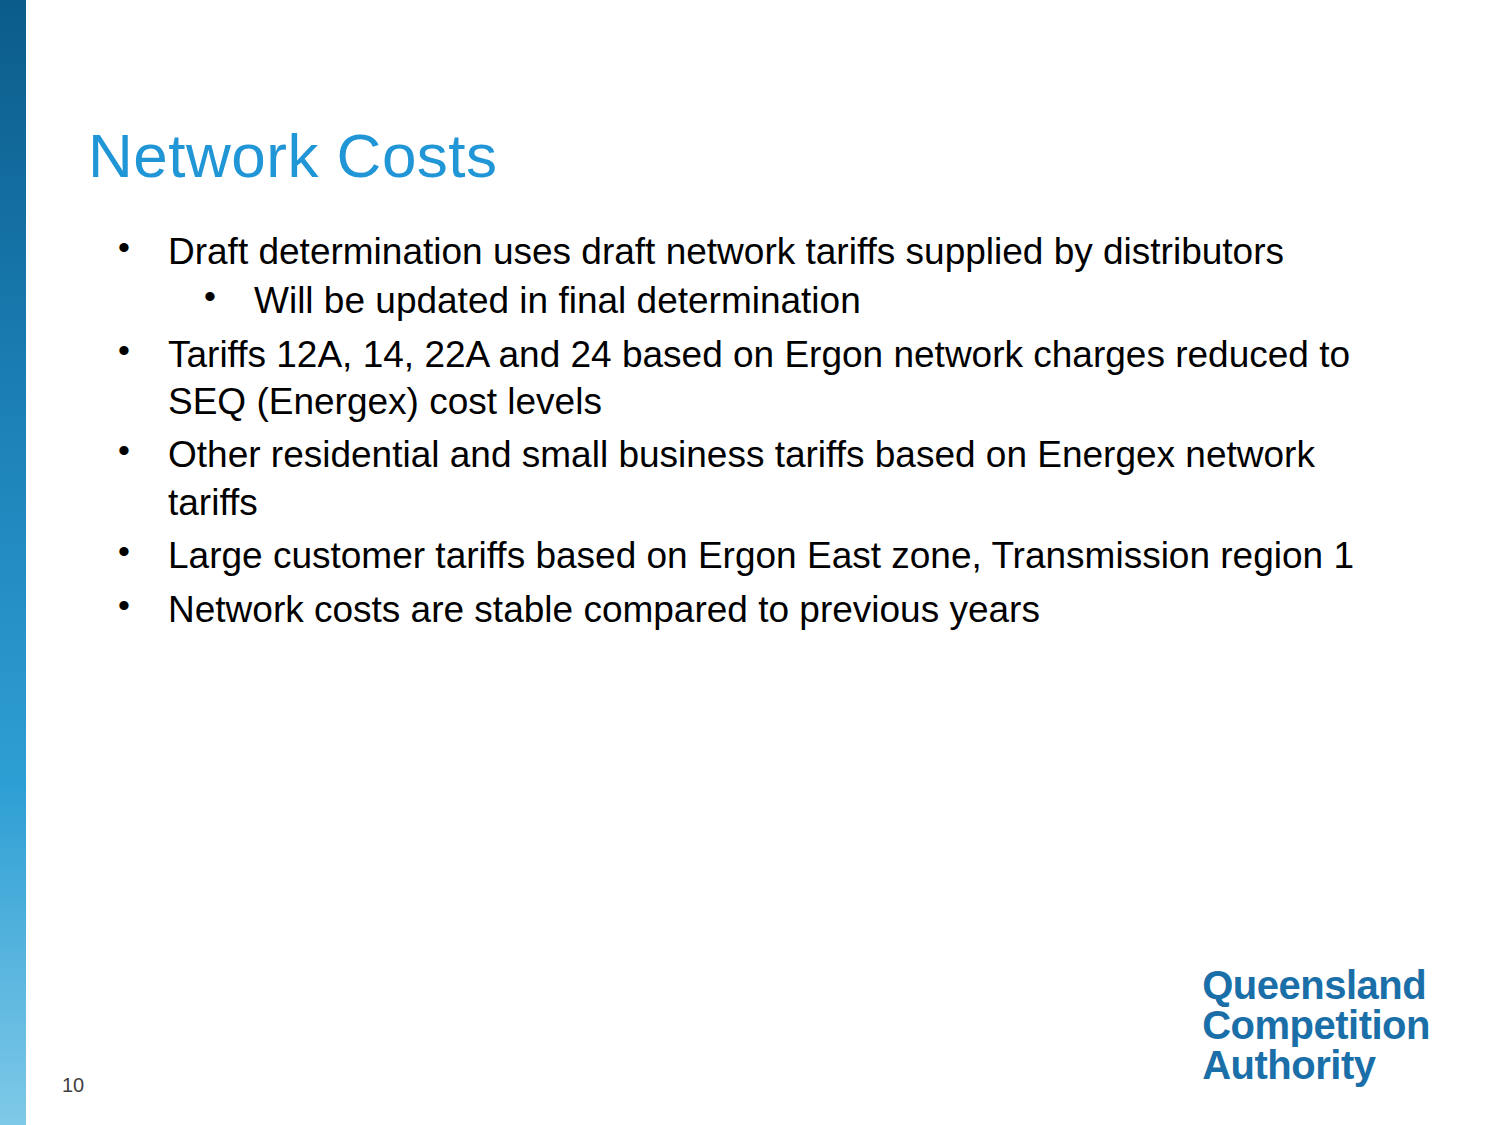Network Costs
Draft determination uses draft network tariffs supplied by distributors
Will be updated in final determination
Tariffs 12A, 14, 22A and 24 based on Ergon network charges reduced to SEQ (Energex) cost levels
Other residential and small business tariffs based on Energex network tariffs
Large customer tariffs based on Ergon East zone, Transmission region 1
Network costs are stable compared to previous years
10
Queensland Competition Authority